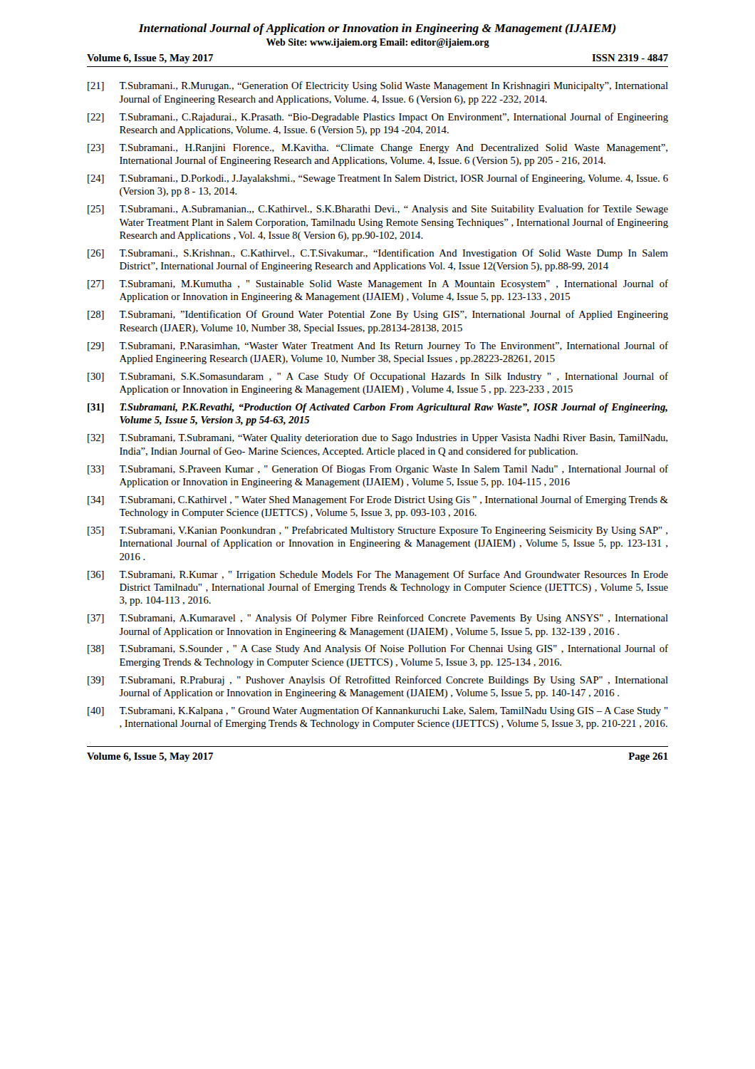International Journal of Application or Innovation in Engineering & Management (IJAIEM) Web Site: www.ijaiem.org Email: editor@ijaiem.org
Volume 6, Issue 5, May 2017 ISSN 2319 - 4847
[21] T.Subramani., R.Murugan., “Generation Of Electricity Using Solid Waste Management In Krishnagiri Municipalty”, International Journal of Engineering Research and Applications, Volume. 4, Issue. 6 (Version 6), pp 222 -232, 2014.
[22] T.Subramani., C.Rajadurai., K.Prasath. “Bio-Degradable Plastics Impact On Environment”, International Journal of Engineering Research and Applications, Volume. 4, Issue. 6 (Version 5), pp 194 -204, 2014.
[23] T.Subramani., H.Ranjini Florence., M.Kavitha. “Climate Change Energy And Decentralized Solid Waste Management”, International Journal of Engineering Research and Applications, Volume. 4, Issue. 6 (Version 5), pp 205 - 216, 2014.
[24] T.Subramani., D.Porkodi., J.Jayalakshmi., “Sewage Treatment In Salem District, IOSR Journal of Engineering, Volume. 4, Issue. 6 (Version 3), pp 8 - 13, 2014.
[25] T.Subramani., A.Subramanian.,, C.Kathirvel., S.K.Bharathi Devi., “ Analysis and Site Suitability Evaluation for Textile Sewage Water Treatment Plant in Salem Corporation, Tamilnadu Using Remote Sensing Techniques” , International Journal of Engineering Research and Applications , Vol. 4, Issue 8( Version 6), pp.90-102, 2014.
[26] T.Subramani., S.Krishnan., C.Kathirvel., C.T.Sivakumar., “Identification And Investigation Of Solid Waste Dump In Salem District”, International Journal of Engineering Research and Applications Vol. 4, Issue 12(Version 5), pp.88-99, 2014
[27] T.Subramani, M.Kumutha , " Sustainable Solid Waste Management In A Mountain Ecosystem" , International Journal of Application or Innovation in Engineering & Management (IJAIEM) , Volume 4, Issue 5, pp. 123-133 , 2015
[28] T.Subramani, ”Identification Of Ground Water Potential Zone By Using GIS”, International Journal of Applied Engineering Research (IJAER), Volume 10, Number 38, Special Issues, pp.28134-28138, 2015
[29] T.Subramani, P.Narasimhan, “Waster Water Treatment And Its Return Journey To The Environment”, International Journal of Applied Engineering Research (IJAER), Volume 10, Number 38, Special Issues , pp.28223-28261, 2015
[30] T.Subramani, S.K.Somasundaram , " A Case Study Of Occupational Hazards In Silk Industry " , International Journal of Application or Innovation in Engineering & Management (IJAIEM) , Volume 4, Issue 5 , pp. 223-233 , 2015
[31] T.Subramani, P.K.Revathi, “Production Of Activated Carbon From Agricultural Raw Waste”, IOSR Journal of Engineering, Volume 5, Issue 5, Version 3, pp 54-63, 2015
[32] T.Subramani, T.Subramani, “Water Quality deterioration due to Sago Industries in Upper Vasista Nadhi River Basin, TamilNadu, India”, Indian Journal of Geo- Marine Sciences, Accepted. Article placed in Q and considered for publication.
[33] T.Subramani, S.Praveen Kumar , " Generation Of Biogas From Organic Waste In Salem Tamil Nadu" , International Journal of Application or Innovation in Engineering & Management (IJAIEM) , Volume 5, Issue 5, pp. 104-115 , 2016
[34] T.Subramani, C.Kathirvel , " Water Shed Management For Erode District Using Gis " , International Journal of Emerging Trends & Technology in Computer Science (IJETTCS) , Volume 5, Issue 3, pp. 093-103 , 2016.
[35] T.Subramani, V.Kanian Poonkundran , " Prefabricated Multistory Structure Exposure To Engineering Seismicity By Using SAP" , International Journal of Application or Innovation in Engineering & Management (IJAIEM) , Volume 5, Issue 5, pp. 123-131 , 2016 .
[36] T.Subramani, R.Kumar , " Irrigation Schedule Models For The Management Of Surface And Groundwater Resources In Erode District Tamilnadu" , International Journal of Emerging Trends & Technology in Computer Science (IJETTCS) , Volume 5, Issue 3, pp. 104-113 , 2016.
[37] T.Subramani, A.Kumaravel , " Analysis Of Polymer Fibre Reinforced Concrete Pavements By Using ANSYS" , International Journal of Application or Innovation in Engineering & Management (IJAIEM) , Volume 5, Issue 5, pp. 132-139 , 2016 .
[38] T.Subramani, S.Sounder , " A Case Study And Analysis Of Noise Pollution For Chennai Using GIS" , International Journal of Emerging Trends & Technology in Computer Science (IJETTCS) , Volume 5, Issue 3, pp. 125-134 , 2016.
[39] T.Subramani, R.Praburaj , " Pushover Anaylsis Of Retrofitted Reinforced Concrete Buildings By Using SAP" , International Journal of Application or Innovation in Engineering & Management (IJAIEM) , Volume 5, Issue 5, pp. 140-147 , 2016 .
[40] T.Subramani, K.Kalpana , " Ground Water Augmentation Of Kannankuruchi Lake, Salem, TamilNadu Using GIS – A Case Study " , International Journal of Emerging Trends & Technology in Computer Science (IJETTCS) , Volume 5, Issue 3, pp. 210-221 , 2016.
Volume 6, Issue 5, May 2017 Page 261